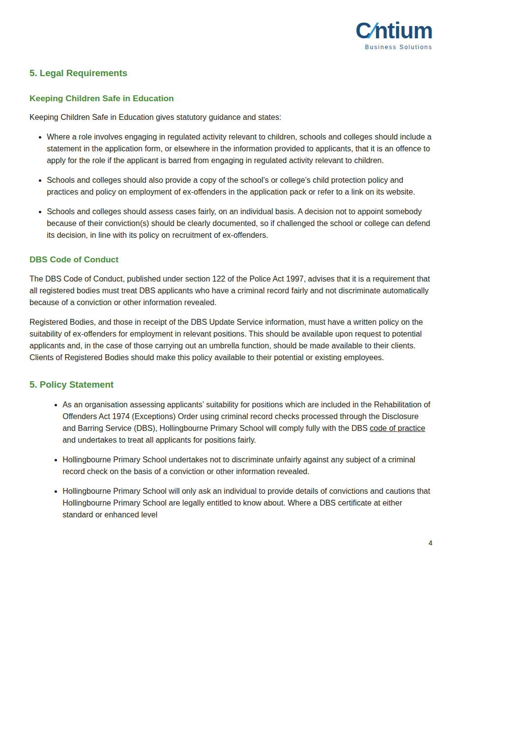C⁄ntium
Business Solutions
5. Legal Requirements
Keeping Children Safe in Education
Keeping Children Safe in Education gives statutory guidance and states:
Where a role involves engaging in regulated activity relevant to children, schools and colleges should include a statement in the application form, or elsewhere in the information provided to applicants, that it is an offence to apply for the role if the applicant is barred from engaging in regulated activity relevant to children.
Schools and colleges should also provide a copy of the school’s or college’s child protection policy and practices and policy on employment of ex-offenders in the application pack or refer to a link on its website.
Schools and colleges should assess cases fairly, on an individual basis. A decision not to appoint somebody because of their conviction(s) should be clearly documented, so if challenged the school or college can defend its decision, in line with its policy on recruitment of ex-offenders.
DBS Code of Conduct
The DBS Code of Conduct, published under section 122 of the Police Act 1997, advises that it is a requirement that all registered bodies must treat DBS applicants who have a criminal record fairly and not discriminate automatically because of a conviction or other information revealed.
Registered Bodies, and those in receipt of the DBS Update Service information, must have a written policy on the suitability of ex-offenders for employment in relevant positions. This should be available upon request to potential applicants and, in the case of those carrying out an umbrella function, should be made available to their clients. Clients of Registered Bodies should make this policy available to their potential or existing employees.
5. Policy Statement
As an organisation assessing applicants’ suitability for positions which are included in the Rehabilitation of Offenders Act 1974 (Exceptions) Order using criminal record checks processed through the Disclosure and Barring Service (DBS), Hollingbourne Primary School will comply fully with the DBS code of practice and undertakes to treat all applicants for positions fairly.
Hollingbourne Primary School undertakes not to discriminate unfairly against any subject of a criminal record check on the basis of a conviction or other information revealed.
Hollingbourne Primary School will only ask an individual to provide details of convictions and cautions that Hollingbourne Primary School are legally entitled to know about. Where a DBS certificate at either standard or enhanced level
4